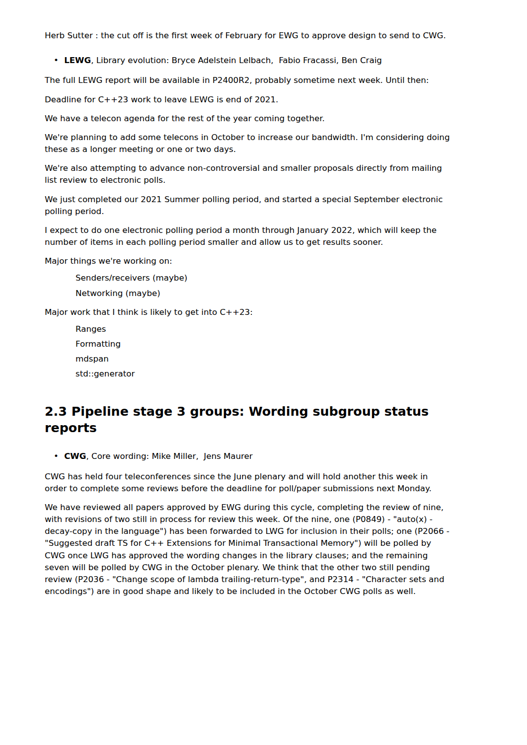Herb Sutter : the cut off is the first week of February for EWG to approve design to send to CWG.
• LEWG, Library evolution: Bryce Adelstein Lelbach, Fabio Fracassi, Ben Craig
The full LEWG report will be available in P2400R2, probably sometime next week. Until then:
Deadline for C++23 work to leave LEWG is end of 2021.
We have a telecon agenda for the rest of the year coming together.
We're planning to add some telecons in October to increase our bandwidth. I'm considering doing these as a longer meeting or one or two days.
We're also attempting to advance non-controversial and smaller proposals directly from mailing list review to electronic polls.
We just completed our 2021 Summer polling period, and started a special September electronic polling period.
I expect to do one electronic polling period a month through January 2022, which will keep the number of items in each polling period smaller and allow us to get results sooner.
Major things we're working on:
Senders/receivers (maybe)
Networking (maybe)
Major work that I think is likely to get into C++23:
Ranges
Formatting
mdspan
std::generator
2.3 Pipeline stage 3 groups: Wording subgroup status reports
• CWG, Core wording: Mike Miller, Jens Maurer
CWG has held four teleconferences since the June plenary and will hold another this week in order to complete some reviews before the deadline for poll/paper submissions next Monday.
We have reviewed all papers approved by EWG during this cycle, completing the review of nine, with revisions of two still in process for review this week. Of the nine, one (P0849) - "auto(x) - decay-copy in the language") has been forwarded to LWG for inclusion in their polls; one (P2066 - "Suggested draft TS for C++ Extensions for Minimal Transactional Memory") will be polled by CWG once LWG has approved the wording changes in the library clauses; and the remaining seven will be polled by CWG in the October plenary. We think that the other two still pending review (P2036 - "Change scope of lambda trailing-return-type", and P2314 - "Character sets and encodings") are in good shape and likely to be included in the October CWG polls as well.